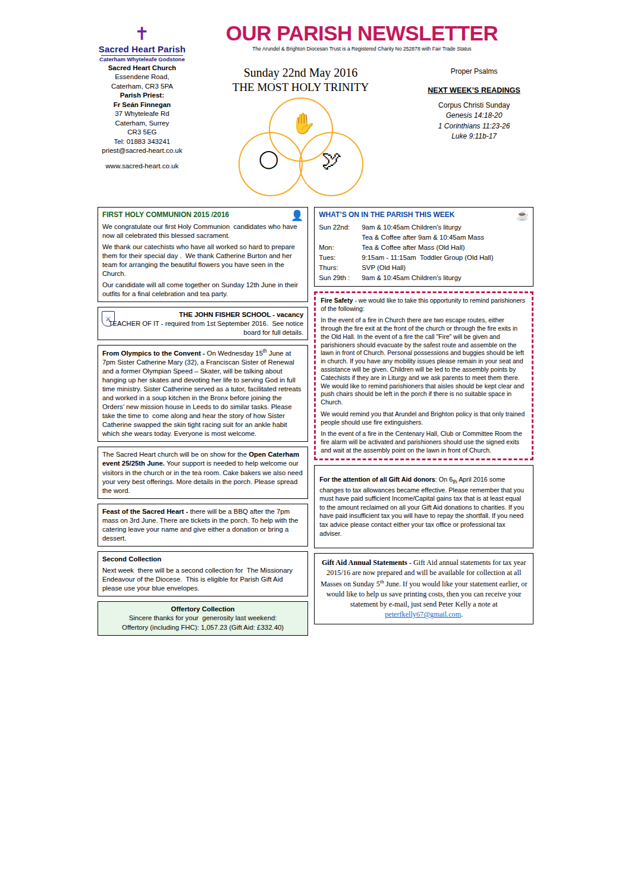✝
Sacred Heart Parish
Caterham Whyteleafe Godstone
Our Parish Newsletter
The Arundel & Brighton Diocesan Trust is a Registered Charity No 252878 with Fair Trade Status
Sacred Heart Church
Essendene Road,
Caterham, CR3 5PA
Parish Priest:
Fr Seán Finnegan
37 Whyteleafe Rd
Caterham, Surrey
CR3 5EG
Tel: 01883 343241
priest@sacred-heart.co.uk
www.sacred-heart.co.uk
Sunday 22nd May 2016
The Most Holy Trinity
✋
◯
🕊
Proper Psalms
NEXT WEEK’S READINGS
Corpus Christi Sunday
Genesis 14:18-20
1 Corinthians 11:23-26
Luke 9:11b-17
👤
FIRST HOLY COMMUNION 2015 /2016
We congratulate our first Holy Communion candidates who have now all celebrated this blessed sacrament.
We thank our catechists who have all worked so hard to prepare them for their special day . We thank Catherine Burton and her team for arranging the beautiful flowers you have seen in the Church.
Our candidate will all come together on Sunday 12th June in their outfits for a final celebration and tea party.
⚔
THE JOHN FISHER SCHOOL - vacancy
TEACHER OF IT - required from 1st September 2016. See notice board for full details.
From Olympics to the Convent - On Wednesday 15th June at 7pm Sister Catherine Mary (32), a Franciscan Sister of Renewal and a former Olympian Speed – Skater, will be talking about hanging up her skates and devoting her life to serving God in full time ministry. Sister Catherine served as a tutor, facilitated retreats and worked in a soup kitchen in the Bronx before joining the Orders’ new mission house in Leeds to do similar tasks. Please take the time to come along and hear the story of how Sister Catherine swapped the skin tight racing suit for an ankle habit which she wears today. Everyone is most welcome.
The Sacred Heart church will be on show for the Open Caterham event 25/25th June. Your support is needed to help welcome our visitors in the church or in the tea room. Cake bakers we also need your very best offerings. More details in the porch. Please spread the word.
Feast of the Sacred Heart - there will be a BBQ after the 7pm mass on 3rd June. There are tickets in the porch. To help with the catering leave your name and give either a donation or bring a dessert.
Second Collection
Next week there will be a second collection for The Missionary Endeavour of the Diocese. This is eligible for Parish Gift Aid please use your blue envelopes.
Offertory Collection
Sincere thanks for your generosity last weekend:
Offertory (including FHC): 1,057.23 (Gift Aid: £332.40)
☕
WHAT’S ON IN THE PARISH THIS WEEK
| Sun 22nd: | 9am & 10:45am Children's liturgy |
| | Tea & Coffee after 9am & 10:45am Mass |
| Mon: | Tea & Coffee after Mass (Old Hall) |
| Tues: | 9:15am - 11:15am Toddler Group (Old Hall) |
| Thurs: | SVP (Old Hall) |
| Sun 29th : | 9am & 10:45am Children's liturgy |
Fire Safety - we would like to take this opportunity to remind parishioners of the following:
In the event of a fire in Church there are two escape routes, either through the fire exit at the front of the church or through the fire exits in the Old Hall. In the event of a fire the call "Fire" will be given and parishioners should evacuate by the safest route and assemble on the lawn in front of Church. Personal possessions and buggies should be left in church. If you have any mobility issues please remain in your seat and assistance will be given. Children will be led to the assembly points by Catechists if they are in Liturgy and we ask parents to meet them there. We would like to remind parishioners that aisles should be kept clear and push chairs should be left in the porch if there is no suitable space in Church.
We would remind you that Arundel and Brighton policy is that only trained people should use fire extinguishers.
In the event of a fire in the Centenary Hall, Club or Committee Room the fire alarm will be activated and parishioners should use the signed exits and wait at the assembly point on the lawn in front of Church.
For the attention of all Gift Aid donors: On 6th April 2016 some changes to tax allowances became effective. Please remember that you must have paid sufficient Income/Capital gains tax that is at least equal to the amount reclaimed on all your Gift Aid donations to charities. If you have paid insufficient tax you will have to repay the shortfall. If you need tax advice please contact either your tax office or professional tax adviser.
Gift Aid Annual Statements - Gift Aid annual statements for tax year 2015/16 are now prepared and will be available for collection at all Masses on Sunday 5th June. If you would like your statement earlier, or would like to help us save printing costs, then you can receive your statement by e-mail, just send Peter Kelly a note at peterfkelly67@gmail.com.